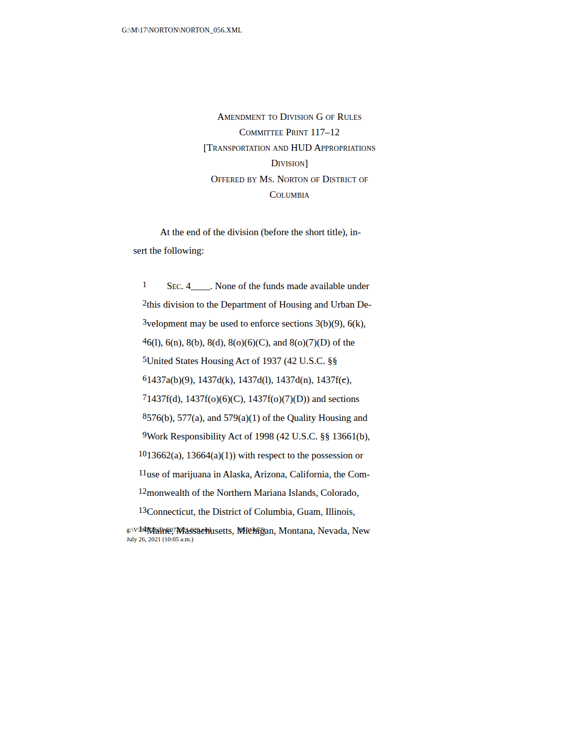G:\M\17\NORTON\NORTON_056.XML
Amendment to Division G of Rules
Committee Print 117–12
[Transportation and HUD Appropriations
Division]
Offered by Ms. Norton of District of
Columbia
At the end of the division (before the short title), in-sert the following:
| 1 | Sec. 4____. None of the funds made available under |
| 2 | this division to the Department of Housing and Urban De- |
| 3 | velopment may be used to enforce sections 3(b)(9), 6(k), |
| 4 | 6(l), 6(n), 8(b), 8(d), 8(o)(6)(C), and 8(o)(7)(D) of the |
| 5 | United States Housing Act of 1937 (42 U.S.C. §§ |
| 6 | 1437a(b)(9), 1437d(k), 1437d(l), 1437d(n), 1437f( c ), |
| 7 | 1437f(d), 1437f(o)(6)(C), 1437f(o)(7)(D)) and sections |
| 8 | 576(b), 577(a), and 579(a)(1) of the Quality Housing and |
| 9 | Work Responsibility Act of 1998 (42 U.S.C. §§ 13661(b), |
| 10 | 13662(a), 13664(a)(1)) with respect to the possession or |
| 11 | use of marijuana in Alaska, Arizona, California, the Com- |
| 12 | monwealth of the Northern Mariana Islands, Colorado, |
| 13 | Connecticut, the District of Columbia, Guam, Illinois, |
| 14 | Maine, Massachusetts, Michigan, Montana, Nevada, New |
g:\V\E\072621\E072621.020.xml (810141|7)
July 26, 2021 (10:05 a.m.)